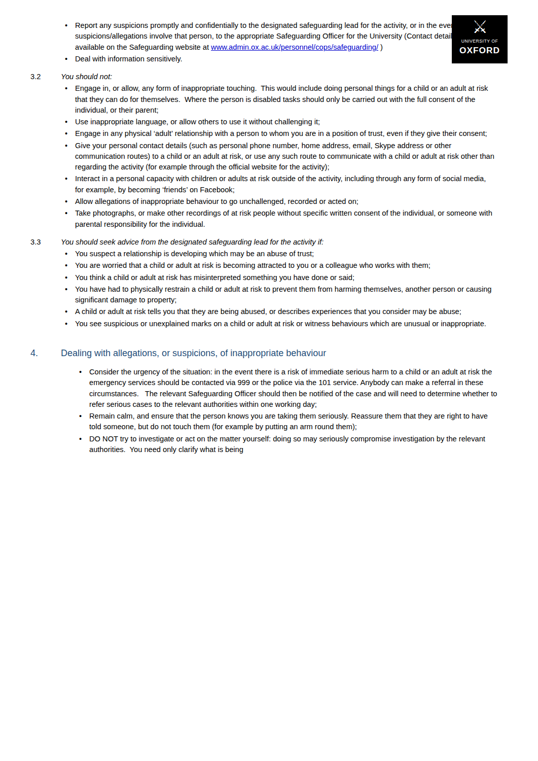⚔ UNIVERSITY OF OXFORD
Report any suspicions promptly and confidentially to the designated safeguarding lead for the activity, or in the event that the suspicions/allegations involve that person, to the appropriate Safeguarding Officer for the University (Contact details are available on the Safeguarding website at www.admin.ox.ac.uk/personnel/cops/safeguarding/ )
Deal with information sensitively.
3.2
You should not:
Engage in, or allow, any form of inappropriate touching. This would include doing personal things for a child or an adult at risk that they can do for themselves. Where the person is disabled tasks should only be carried out with the full consent of the individual, or their parent;
Use inappropriate language, or allow others to use it without challenging it;
Engage in any physical ‘adult’ relationship with a person to whom you are in a position of trust, even if they give their consent;
Give your personal contact details (such as personal phone number, home address, email, Skype address or other communication routes) to a child or an adult at risk, or use any such route to communicate with a child or adult at risk other than regarding the activity (for example through the official website for the activity);
Interact in a personal capacity with children or adults at risk outside of the activity, including through any form of social media, for example, by becoming ‘friends’ on Facebook;
Allow allegations of inappropriate behaviour to go unchallenged, recorded or acted on;
Take photographs, or make other recordings of at risk people without specific written consent of the individual, or someone with parental responsibility for the individual.
3.3
You should seek advice from the designated safeguarding lead for the activity if:
You suspect a relationship is developing which may be an abuse of trust;
You are worried that a child or adult at risk is becoming attracted to you or a colleague who works with them;
You think a child or adult at risk has misinterpreted something you have done or said;
You have had to physically restrain a child or adult at risk to prevent them from harming themselves, another person or causing significant damage to property;
A child or adult at risk tells you that they are being abused, or describes experiences that you consider may be abuse;
You see suspicious or unexplained marks on a child or adult at risk or witness behaviours which are unusual or inappropriate.
4. Dealing with allegations, or suspicions, of inappropriate behaviour
Consider the urgency of the situation: in the event there is a risk of immediate serious harm to a child or an adult at risk the emergency services should be contacted via 999 or the police via the 101 service. Anybody can make a referral in these circumstances. The relevant Safeguarding Officer should then be notified of the case and will need to determine whether to refer serious cases to the relevant authorities within one working day;
Remain calm, and ensure that the person knows you are taking them seriously. Reassure them that they are right to have told someone, but do not touch them (for example by putting an arm round them);
DO NOT try to investigate or act on the matter yourself: doing so may seriously compromise investigation by the relevant authorities. You need only clarify what is being